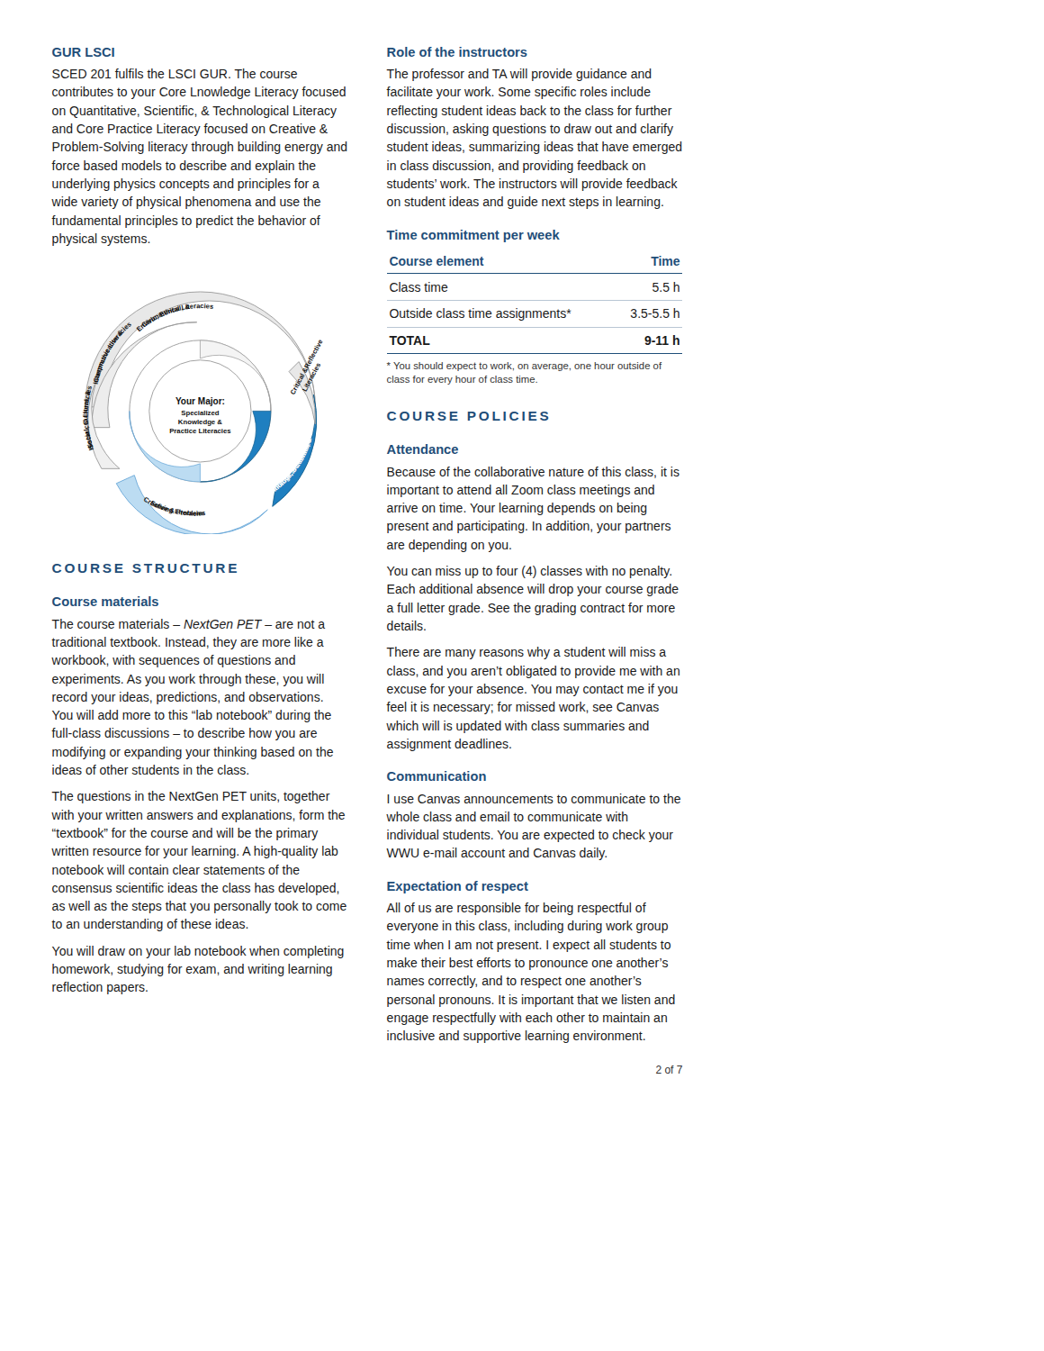GUR LSCI
SCED 201 fulfils the LSCI GUR. The course contributes to your Core Lnowledge Literacy focused on Quantitative, Scientific, & Technological Literacy and Core Practice Literacy focused on Creative & Problem-Solving literacy through building energy and force based models to describe and explain the underlying physics concepts and principles for a wide variety of physical phenomena and use the fundamental principles to predict the behavior of physical systems.
Your Major: Specialized Knowledge & Practice Literacies Civic, Ethical, & Environmental Literacies Communicative & Interpretive Literacies Social, Cultural, & Historical Literacies Creative & Problem- Solving Literacies Quantitative, Scientific, & Technological Literacies Critical &Reflective Literacies
COURSE STRUCTURE
Course materials
The course materials – NextGen PET – are not a traditional textbook. Instead, they are more like a workbook, with sequences of questions and experiments. As you work through these, you will record your ideas, predictions, and observations. You will add more to this “lab notebook” during the full-class discussions – to describe how you are modifying or expanding your thinking based on the ideas of other students in the class.
The questions in the NextGen PET units, together with your written answers and explanations, form the “textbook” for the course and will be the primary written resource for your learning. A high-quality lab notebook will contain clear statements of the consensus scientific ideas the class has developed, as well as the steps that you personally took to come to an understanding of these ideas.
You will draw on your lab notebook when completing homework, studying for exam, and writing learning reflection papers.
Role of the instructors
The professor and TA will provide guidance and facilitate your work. Some specific roles include reflecting student ideas back to the class for further discussion, asking questions to draw out and clarify student ideas, summarizing ideas that have emerged in class discussion, and providing feedback on students’ work. The instructors will provide feedback on student ideas and guide next steps in learning.
Time commitment per week
Time commitment per week
| Course element | Time |
| --- | --- |
| Class time | 5.5 h |
| Outside class time assignments* | 3.5-5.5 h |
| TOTAL | 9-11 h |
* You should expect to work, on average, one hour outside of class for every hour of class time.
COURSE POLICIES
Attendance
Because of the collaborative nature of this class, it is important to attend all Zoom class meetings and arrive on time. Your learning depends on being present and participating. In addition, your partners are depending on you.
You can miss up to four (4) classes with no penalty. Each additional absence will drop your course grade a full letter grade. See the grading contract for more details.
There are many reasons why a student will miss a class, and you aren’t obligated to provide me with an excuse for your absence. You may contact me if you feel it is necessary; for missed work, see Canvas which will is updated with class summaries and assignment deadlines.
Communication
I use Canvas announcements to communicate to the whole class and email to communicate with individual students. You are expected to check your WWU e-mail account and Canvas daily.
Expectation of respect
All of us are responsible for being respectful of everyone in this class, including during work group time when I am not present. I expect all students to make their best efforts to pronounce one another’s names correctly, and to respect one another’s personal pronouns. It is important that we listen and engage respectfully with each other to maintain an inclusive and supportive learning environment.
2 of 7